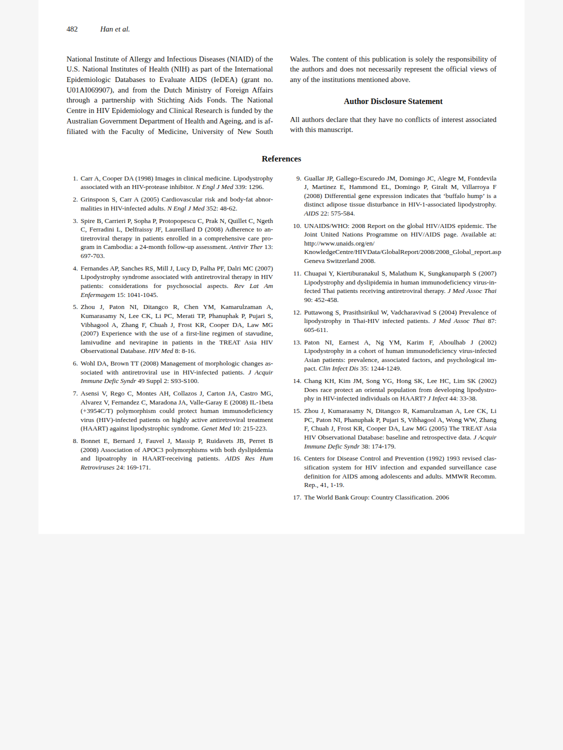482 Han et al.
National Institute of Allergy and Infectious Diseases (NIAID) of the U.S. National Institutes of Health (NIH) as part of the International Epidemiologic Databases to Evaluate AIDS (IeDEA) (grant no. U01AI069907), and from the Dutch Ministry of Foreign Affairs through a partnership with Stichting Aids Fonds. The National Centre in HIV Epidemiology and Clinical Research is funded by the Australian Government Department of Health and Ageing, and is affiliated with the Faculty of Medicine, University of New South Wales. The content of this publication is solely the responsibility of the authors and does not necessarily represent the official views of any of the institutions mentioned above.
Author Disclosure Statement
All authors declare that they have no conflicts of interest associated with this manuscript.
References
Carr A, Cooper DA (1998) Images in clinical medicine. Lipodystrophy associated with an HIV-protease inhibitor. N Engl J Med 339: 1296.
Grinspoon S, Carr A (2005) Cardiovascular risk and body-fat abnormalities in HIV-infected adults. N Engl J Med 352: 48-62.
Spire B, Carrieri P, Sopha P, Protopopescu C, Prak N, Quillet C, Ngeth C, Ferradini L, Delfraissy JF, Laureillard D (2008) Adherence to antiretroviral therapy in patients enrolled in a comprehensive care program in Cambodia: a 24-month follow-up assessment. Antivir Ther 13: 697-703.
Fernandes AP, Sanches RS, Mill J, Lucy D, Palha PF, Dalri MC (2007) Lipodystrophy syndrome associated with antiretroviral therapy in HIV patients: considerations for psychosocial aspects. Rev Lat Am Enfermagem 15: 1041-1045.
Zhou J, Paton NI, Ditangco R, Chen YM, Kamarulzaman A, Kumarasamy N, Lee CK, Li PC, Merati TP, Phanuphak P, Pujari S, Vibhagool A, Zhang F, Chuah J, Frost KR, Cooper DA, Law MG (2007) Experience with the use of a first-line regimen of stavudine, lamivudine and nevirapine in patients in the TREAT Asia HIV Observational Database. HIV Med 8: 8-16.
Wohl DA, Brown TT (2008) Management of morphologic changes associated with antiretroviral use in HIV-infected patients. J Acquir Immune Defic Syndr 49 Suppl 2: S93-S100.
Asensi V, Rego C, Montes AH, Collazos J, Carton JA, Castro MG, Alvarez V, Fernandez C, Maradona JA, Valle-Garay E (2008) IL-1beta (+3954C/T) polymorphism could protect human immunodeficiency virus (HIV)-infected patients on highly active antiretroviral treatment (HAART) against lipodystrophic syndrome. Genet Med 10: 215-223.
Bonnet E, Bernard J, Fauvel J, Massip P, Ruidavets JB, Perret B (2008) Association of APOC3 polymorphisms with both dyslipidemia and lipoatrophy in HAART-receiving patients. AIDS Res Hum Retroviruses 24: 169-171.
Guallar JP, Gallego-Escuredo JM, Domingo JC, Alegre M, Fontdevila J, Martinez E, Hammond EL, Domingo P, Giralt M, Villarroya F (2008) Differential gene expression indicates that ‘buffalo hump’ is a distinct adipose tissue disturbance in HIV-1-associated lipodystrophy. AIDS 22: 575-584.
UNAIDS/WHO: 2008 Report on the global HIV/AIDS epidemic. The Joint United Nations Programme on HIV/AIDS page. Available at: http://www.unaids.org/en/ KnowledgeCentre/HIVData/GlobalReport/2008/2008_Global_report.asp Geneva Switzerland 2008.
Chuapai Y, Kiertiburanakul S, Malathum K, Sungkanuparph S (2007) Lipodystrophy and dyslipidemia in human immunodeficiency virus-infected Thai patients receiving antiretroviral therapy. J Med Assoc Thai 90: 452-458.
Puttawong S, Prasithsirikul W, Vadcharavivad S (2004) Prevalence of lipodystrophy in Thai-HIV infected patients. J Med Assoc Thai 87: 605-611.
Paton NI, Earnest A, Ng YM, Karim F, Aboulhab J (2002) Lipodystrophy in a cohort of human immunodeficiency virus-infected Asian patients: prevalence, associated factors, and psychological impact. Clin Infect Dis 35: 1244-1249.
Chang KH, Kim JM, Song YG, Hong SK, Lee HC, Lim SK (2002) Does race protect an oriental population from developing lipodystrophy in HIV-infected individuals on HAART? J Infect 44: 33-38.
Zhou J, Kumarasamy N, Ditangco R, Kamarulzaman A, Lee CK, Li PC, Paton NI, Phanuphak P, Pujari S, Vibhagool A, Wong WW, Zhang F, Chuah J, Frost KR, Cooper DA, Law MG (2005) The TREAT Asia HIV Observational Database: baseline and retrospective data. J Acquir Immune Defic Syndr 38: 174-179.
Centers for Disease Control and Prevention (1992) 1993 revised classification system for HIV infection and expanded surveillance case definition for AIDS among adolescents and adults. MMWR Recomm. Rep., 41, 1-19.
The World Bank Group: Country Classification. 2006